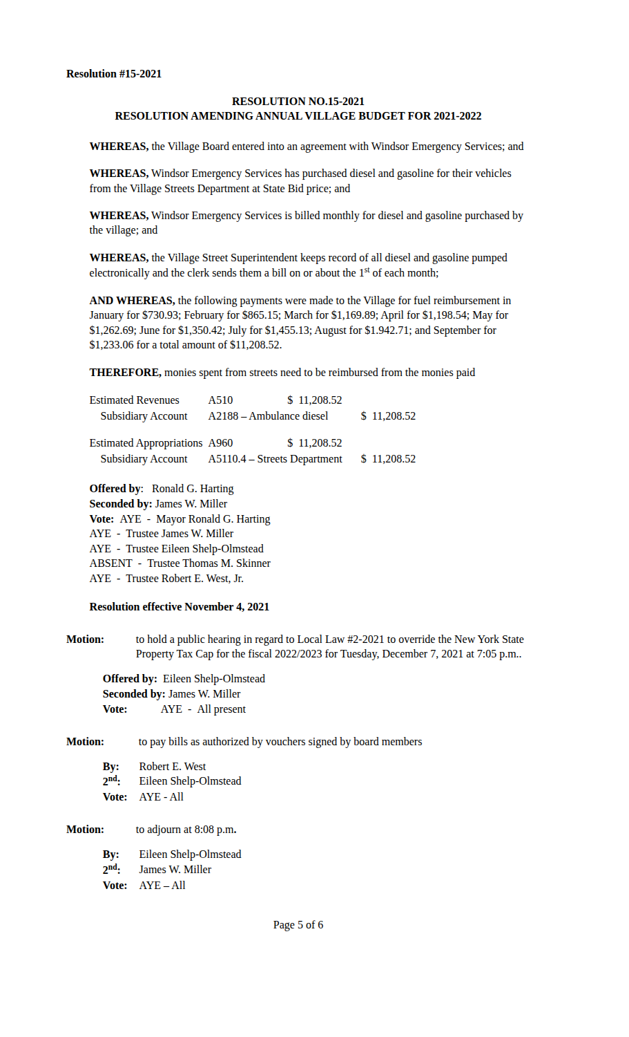Resolution #15-2021
RESOLUTION NO.15-2021
RESOLUTION AMENDING ANNUAL VILLAGE BUDGET FOR 2021-2022
WHEREAS, the Village Board entered into an agreement with Windsor Emergency Services; and
WHEREAS, Windsor Emergency Services has purchased diesel and gasoline for their vehicles from the Village Streets Department at State Bid price; and
WHEREAS, Windsor Emergency Services is billed monthly for diesel and gasoline purchased by the village; and
WHEREAS, the Village Street Superintendent keeps record of all diesel and gasoline pumped electronically and the clerk sends them a bill on or about the 1st of each month;
AND WHEREAS, the following payments were made to the Village for fuel reimbursement in January for $730.93; February for $865.15; March for $1,169.89; April for $1,198.54; May for $1,262.69; June for $1,350.42; July for $1,455.13; August for $1.942.71; and September for $1,233.06 for a total amount of $11,208.52.
THEREFORE, monies spent from streets need to be reimbursed from the monies paid
| Estimated Revenues | A510 | $ 11,208.52 | |
| Subsidiary Account | A2188 – Ambulance diesel | $ 11,208.52 |
| Estimated Appropriations | A960 | $ 11,208.52 | |
| Subsidiary Account | A5110.4 – Streets Department | $ 11,208.52 |
Offered by: Ronald G. Harting
Seconded by: James W. Miller
Vote: AYE - Mayor Ronald G. Harting
AYE - Trustee James W. Miller
AYE - Trustee Eileen Shelp-Olmstead
ABSENT - Trustee Thomas M. Skinner
AYE - Trustee Robert E. West, Jr.
Resolution effective November 4, 2021
Motion:
to hold a public hearing in regard to Local Law #2-2021 to override the New York State Property Tax Cap for the fiscal 2022/2023 for Tuesday, December 7, 2021 at 7:05 p.m..
Offered by: Eileen Shelp-Olmstead
Seconded by: James W. Miller
Vote: AYE - All present
Motion:
to pay bills as authorized by vouchers signed by board members
By:
Robert E. West
2nd:
Eileen Shelp-Olmstead
Vote:
AYE - All
Motion:
to adjourn at 8:08 p.m.
By:
Eileen Shelp-Olmstead
2nd:
James W. Miller
Vote:
AYE – All
Page 5 of 6